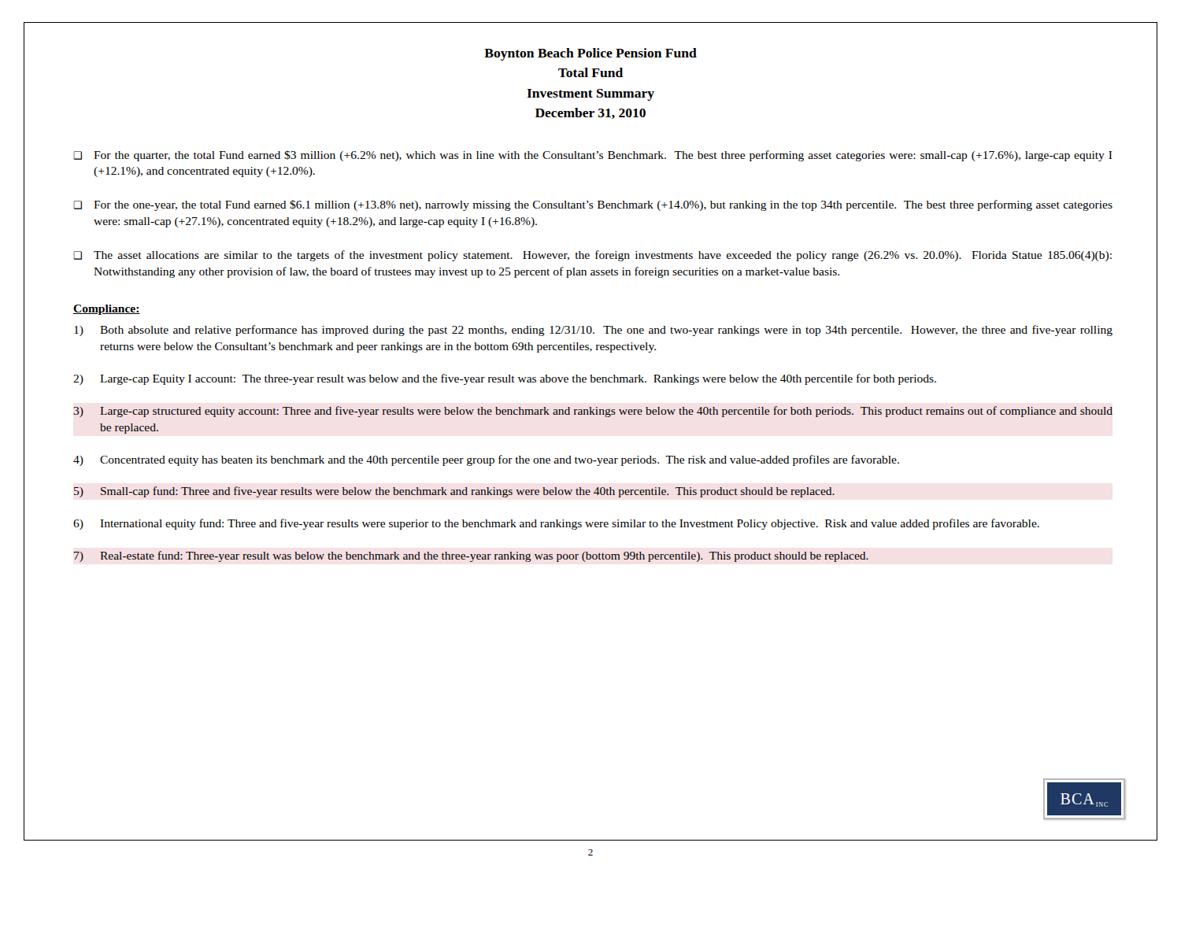Boynton Beach Police Pension Fund Total Fund Investment Summary December 31, 2010
For the quarter, the total Fund earned $3 million (+6.2% net), which was in line with the Consultant’s Benchmark. The best three performing asset categories were: small-cap (+17.6%), large-cap equity I (+12.1%), and concentrated equity (+12.0%).
For the one-year, the total Fund earned $6.1 million (+13.8% net), narrowly missing the Consultant’s Benchmark (+14.0%), but ranking in the top 34th percentile. The best three performing asset categories were: small-cap (+27.1%), concentrated equity (+18.2%), and large-cap equity I (+16.8%).
The asset allocations are similar to the targets of the investment policy statement. However, the foreign investments have exceeded the policy range (26.2% vs. 20.0%). Florida Statue 185.06(4)(b): Notwithstanding any other provision of law, the board of trustees may invest up to 25 percent of plan assets in foreign securities on a market-value basis.
Compliance:
Both absolute and relative performance has improved during the past 22 months, ending 12/31/10. The one and two-year rankings were in top 34th percentile. However, the three and five-year rolling returns were below the Consultant’s benchmark and peer rankings are in the bottom 69th percentiles, respectively.
Large-cap Equity I account: The three-year result was below and the five-year result was above the benchmark. Rankings were below the 40th percentile for both periods.
Large-cap structured equity account: Three and five-year results were below the benchmark and rankings were below the 40th percentile for both periods. This product remains out of compliance and should be replaced.
Concentrated equity has beaten its benchmark and the 40th percentile peer group for the one and two-year periods. The risk and value-added profiles are favorable.
Small-cap fund: Three and five-year results were below the benchmark and rankings were below the 40th percentile. This product should be replaced.
International equity fund: Three and five-year results were superior to the benchmark and rankings were similar to the Investment Policy objective. Risk and value added profiles are favorable.
Real-estate fund: Three-year result was below the benchmark and the three-year ranking was poor (bottom 99th percentile). This product should be replaced.
BCAINC
2